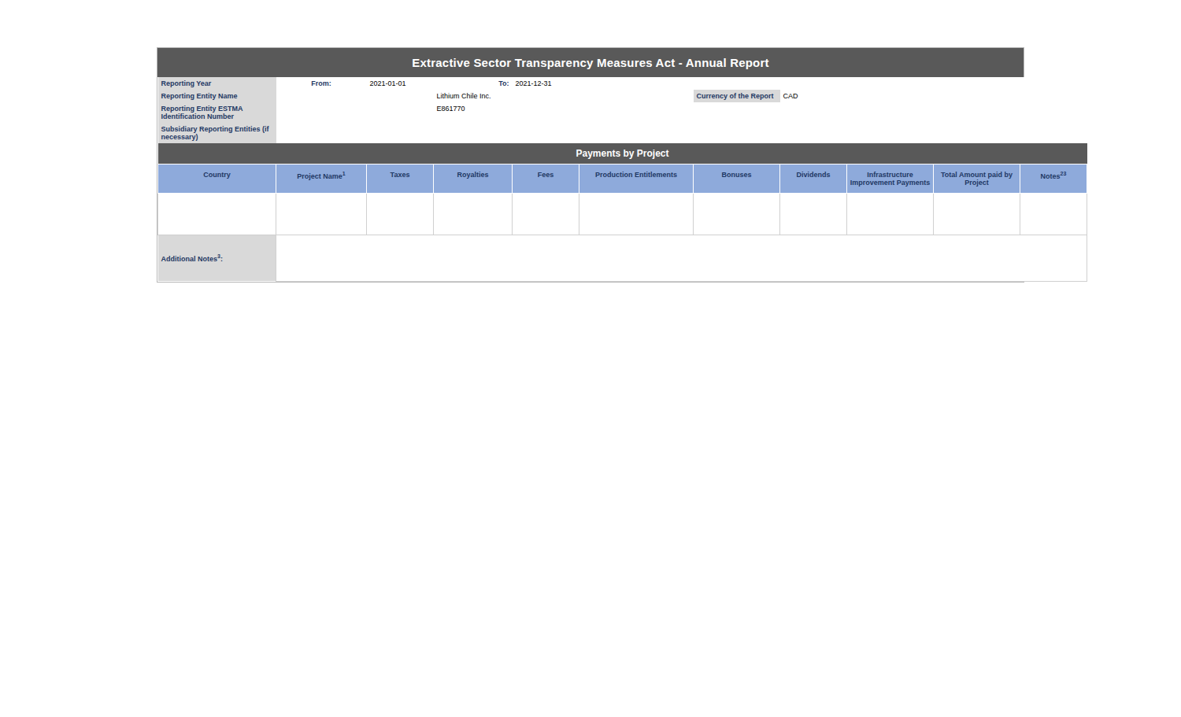Extractive Sector Transparency Measures Act - Annual Report
| Reporting Year | From: | 2021-01-01 | To: | 2021-12-31 | | | | | | |
| Reporting Entity Name | | | Lithium Chile Inc. | | | Currency of the Report | CAD | | | |
| Reporting Entity ESTMA Identification Number | | | E861770 | | | | | | | |
| Subsidiary Reporting Entities (if necessary) | | | | | | | | | | |
| Payments by Project |
| Country | Project Name 1 | Taxes | Royalties | Fees | Production Entitlements | Bonuses | Dividends | Infrastructure Improvement Payments | Total Amount paid by Project | Notes 23 |
| Additional Notes 3 : | |